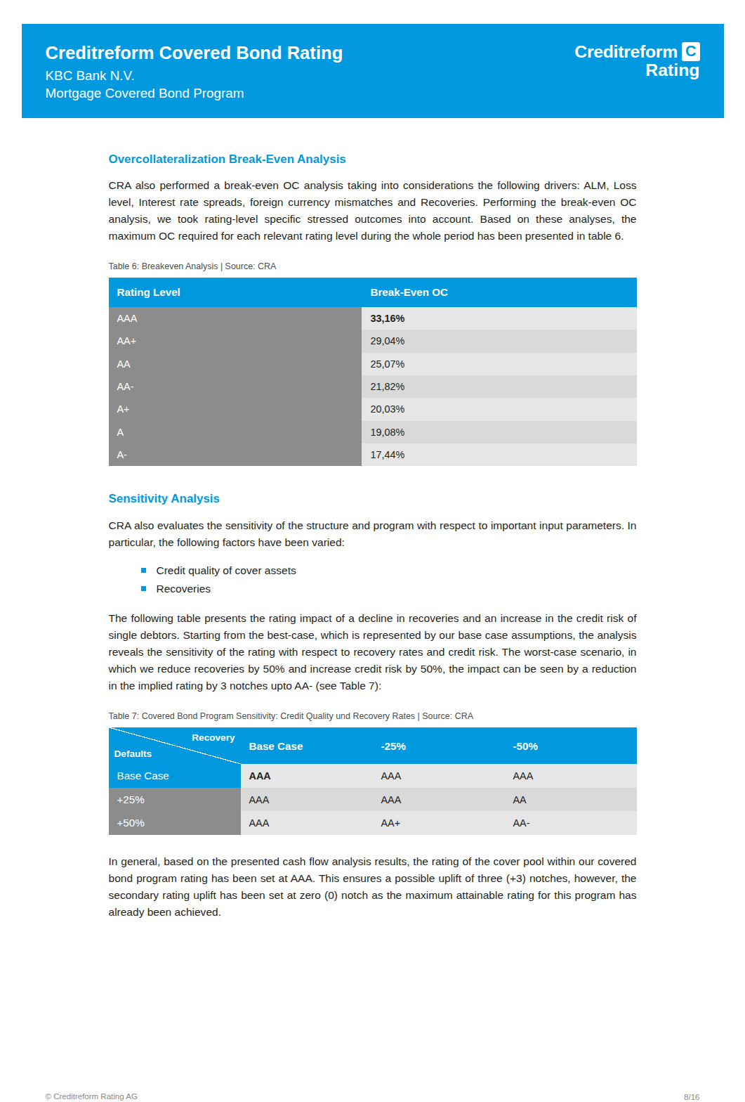Creditreform Covered Bond Rating
KBC Bank N.V.
Mortgage Covered Bond Program
Creditreform C Rating
Overcollateralization Break-Even Analysis
CRA also performed a break-even OC analysis taking into considerations the following drivers: ALM, Loss level, Interest rate spreads, foreign currency mismatches and Recoveries. Performing the break-even OC analysis, we took rating-level specific stressed outcomes into account. Based on these analyses, the maximum OC required for each relevant rating level during the whole period has been presented in table 6.
Table 6: Breakeven Analysis | Source: CRA
| Rating Level | Break-Even OC |
| --- | --- |
| AAA | 33,16% |
| AA+ | 29,04% |
| AA | 25,07% |
| AA- | 21,82% |
| A+ | 20,03% |
| A | 19,08% |
| A- | 17,44% |
Sensitivity Analysis
CRA also evaluates the sensitivity of the structure and program with respect to important input parameters. In particular, the following factors have been varied:
Credit quality of cover assets
Recoveries
The following table presents the rating impact of a decline in recoveries and an increase in the credit risk of single debtors. Starting from the best-case, which is represented by our base case assumptions, the analysis reveals the sensitivity of the rating with respect to recovery rates and credit risk. The worst-case scenario, in which we reduce recoveries by 50% and increase credit risk by 50%, the impact can be seen by a reduction in the implied rating by 3 notches upto AA- (see Table 7):
Table 7: Covered Bond Program Sensitivity: Credit Quality und Recovery Rates | Source: CRA
| Recovery Defaults | Base Case | -25% | -50% |
| --- | --- | --- | --- |
| Base Case | AAA | AAA | AAA |
| +25% | AAA | AAA | AA |
| +50% | AAA | AA+ | AA- |
In general, based on the presented cash flow analysis results, the rating of the cover pool within our covered bond program rating has been set at AAA. This ensures a possible uplift of three (+3) notches, however, the secondary rating uplift has been set at zero (0) notch as the maximum attainable rating for this program has already been achieved.
© Creditreform Rating AG
21 February 2020
8/16